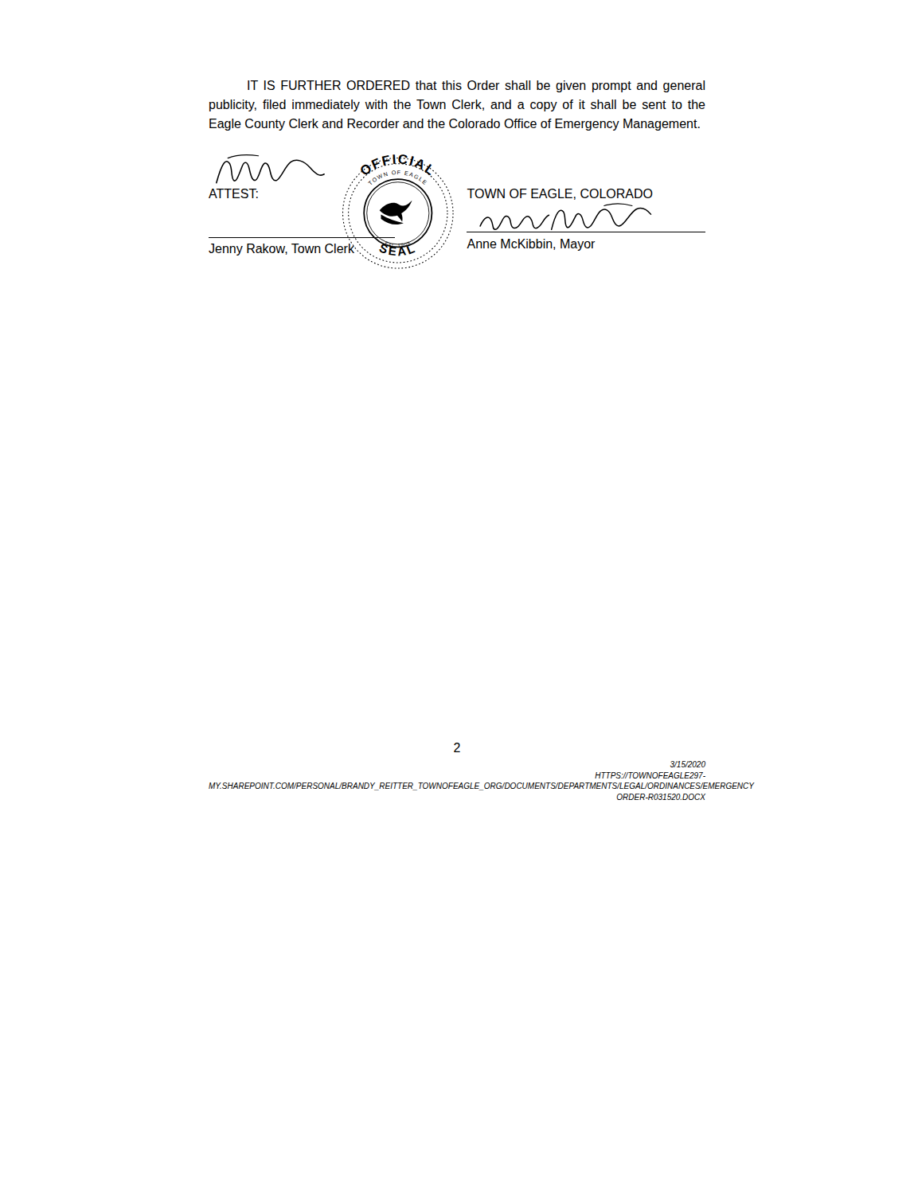IT IS FURTHER ORDERED that this Order shall be given prompt and general publicity, filed immediately with the Town Clerk, and a copy of it shall be sent to the Eagle County Clerk and Recorder and the Colorado Office of Emergency Management.
OFFICIAL SEAL TOWN OF EAGLE Est. 1905
ATTEST:
Jenny Rakow, Town Clerk
TOWN OF EAGLE, COLORADO
Anne McKibbin, Mayor
2
3/15/2020 HTTPS://TOWNOFEAGLE297- MY.SHAREPOINT.COM/PERSONAL/BRANDY_REITTER_TOWNOFEAGLE_ORG/DOCUMENTS/DEPARTMENTS/LEGAL/ORDINANCES/EMERGENCY ORDER-R031520.DOCX